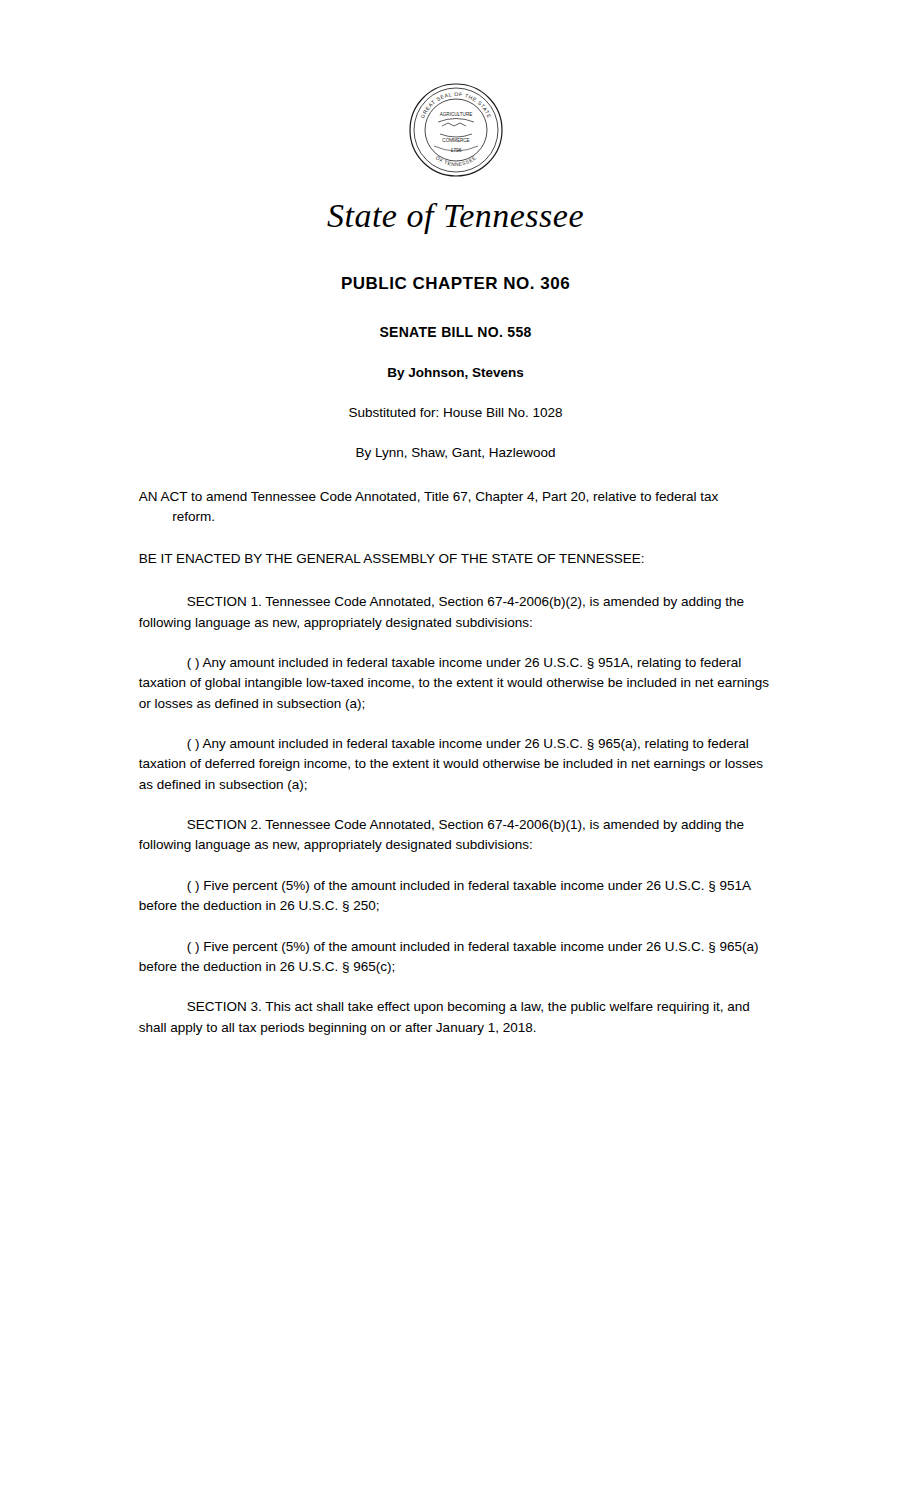GREAT SEAL OF THE STATE OF TENNESSEE AGRICULTURE COMMERCE 1796
State of Tennessee
PUBLIC CHAPTER NO. 306
SENATE BILL NO. 558
By Johnson, Stevens
Substituted for: House Bill No. 1028
By Lynn, Shaw, Gant, Hazlewood
AN ACT to amend Tennessee Code Annotated, Title 67, Chapter 4, Part 20, relative to federal tax reform.
BE IT ENACTED BY THE GENERAL ASSEMBLY OF THE STATE OF TENNESSEE:
SECTION 1. Tennessee Code Annotated, Section 67-4-2006(b)(2), is amended by adding the following language as new, appropriately designated subdivisions:
( ) Any amount included in federal taxable income under 26 U.S.C. § 951A, relating to federal taxation of global intangible low-taxed income, to the extent it would otherwise be included in net earnings or losses as defined in subsection (a);
( ) Any amount included in federal taxable income under 26 U.S.C. § 965(a), relating to federal taxation of deferred foreign income, to the extent it would otherwise be included in net earnings or losses as defined in subsection (a);
SECTION 2. Tennessee Code Annotated, Section 67-4-2006(b)(1), is amended by adding the following language as new, appropriately designated subdivisions:
( ) Five percent (5%) of the amount included in federal taxable income under 26 U.S.C. § 951A before the deduction in 26 U.S.C. § 250;
( ) Five percent (5%) of the amount included in federal taxable income under 26 U.S.C. § 965(a) before the deduction in 26 U.S.C. § 965(c);
SECTION 3. This act shall take effect upon becoming a law, the public welfare requiring it, and shall apply to all tax periods beginning on or after January 1, 2018.